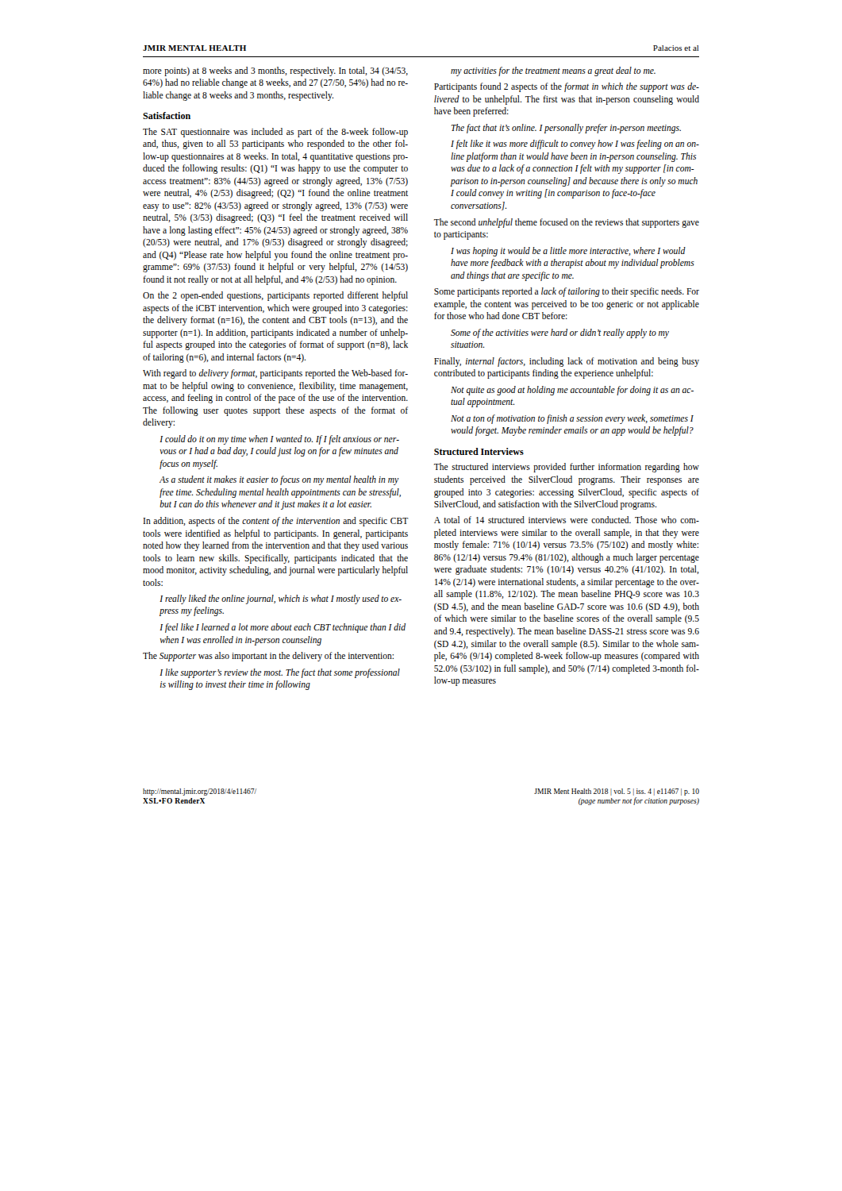JMIR MENTAL HEALTH Palacios et al
more points) at 8 weeks and 3 months, respectively. In total, 34 (34/53, 64%) had no reliable change at 8 weeks, and 27 (27/50, 54%) had no reliable change at 8 weeks and 3 months, respectively.
Satisfaction
The SAT questionnaire was included as part of the 8-week follow-up and, thus, given to all 53 participants who responded to the other follow-up questionnaires at 8 weeks. In total, 4 quantitative questions produced the following results: (Q1) “I was happy to use the computer to access treatment”: 83% (44/53) agreed or strongly agreed, 13% (7/53) were neutral, 4% (2/53) disagreed; (Q2) “I found the online treatment easy to use”: 82% (43/53) agreed or strongly agreed, 13% (7/53) were neutral, 5% (3/53) disagreed; (Q3) “I feel the treatment received will have a long lasting effect”: 45% (24/53) agreed or strongly agreed, 38% (20/53) were neutral, and 17% (9/53) disagreed or strongly disagreed; and (Q4) “Please rate how helpful you found the online treatment programme”: 69% (37/53) found it helpful or very helpful, 27% (14/53) found it not really or not at all helpful, and 4% (2/53) had no opinion.
On the 2 open-ended questions, participants reported different helpful aspects of the iCBT intervention, which were grouped into 3 categories: the delivery format (n=16), the content and CBT tools (n=13), and the supporter (n=1). In addition, participants indicated a number of unhelpful aspects grouped into the categories of format of support (n=8), lack of tailoring (n=6), and internal factors (n=4).
With regard to delivery format, participants reported the Web-based format to be helpful owing to convenience, flexibility, time management, access, and feeling in control of the pace of the use of the intervention. The following user quotes support these aspects of the format of delivery:
I could do it on my time when I wanted to. If I felt anxious or nervous or I had a bad day, I could just log on for a few minutes and focus on myself.
As a student it makes it easier to focus on my mental health in my free time. Scheduling mental health appointments can be stressful, but I can do this whenever and it just makes it a lot easier.
In addition, aspects of the content of the intervention and specific CBT tools were identified as helpful to participants. In general, participants noted how they learned from the intervention and that they used various tools to learn new skills. Specifically, participants indicated that the mood monitor, activity scheduling, and journal were particularly helpful tools:
I really liked the online journal, which is what I mostly used to express my feelings.
I feel like I learned a lot more about each CBT technique than I did when I was enrolled in in-person counseling
The Supporter was also important in the delivery of the intervention:
I like supporter’s review the most. The fact that some professional is willing to invest their time in following
my activities for the treatment means a great deal to me.
Participants found 2 aspects of the format in which the support was delivered to be unhelpful. The first was that in-person counseling would have been preferred:
The fact that it’s online. I personally prefer in-person meetings.
I felt like it was more difficult to convey how I was feeling on an online platform than it would have been in in-person counseling. This was due to a lack of a connection I felt with my supporter [in comparison to in-person counseling] and because there is only so much I could convey in writing [in comparison to face-to-face conversations].
The second unhelpful theme focused on the reviews that supporters gave to participants:
I was hoping it would be a little more interactive, where I would have more feedback with a therapist about my individual problems and things that are specific to me.
Some participants reported a lack of tailoring to their specific needs. For example, the content was perceived to be too generic or not applicable for those who had done CBT before:
Some of the activities were hard or didn’t really apply to my situation.
Finally, internal factors, including lack of motivation and being busy contributed to participants finding the experience unhelpful:
Not quite as good at holding me accountable for doing it as an actual appointment.
Not a ton of motivation to finish a session every week, sometimes I would forget. Maybe reminder emails or an app would be helpful?
Structured Interviews
The structured interviews provided further information regarding how students perceived the SilverCloud programs. Their responses are grouped into 3 categories: accessing SilverCloud, specific aspects of SilverCloud, and satisfaction with the SilverCloud programs.
A total of 14 structured interviews were conducted. Those who completed interviews were similar to the overall sample, in that they were mostly female: 71% (10/14) versus 73.5% (75/102) and mostly white: 86% (12/14) versus 79.4% (81/102), although a much larger percentage were graduate students: 71% (10/14) versus 40.2% (41/102). In total, 14% (2/14) were international students, a similar percentage to the overall sample (11.8%, 12/102). The mean baseline PHQ-9 score was 10.3 (SD 4.5), and the mean baseline GAD-7 score was 10.6 (SD 4.9), both of which were similar to the baseline scores of the overall sample (9.5 and 9.4, respectively). The mean baseline DASS-21 stress score was 9.6 (SD 4.2), similar to the overall sample (8.5). Similar to the whole sample, 64% (9/14) completed 8-week follow-up measures (compared with 52.0% (53/102) in full sample), and 50% (7/14) completed 3-month follow-up measures
http://mental.jmir.org/2018/4/e11467/ XSL•FO RenderX
JMIR Ment Health 2018 | vol. 5 | iss. 4 | e11467 | p. 10
(page number not for citation purposes)